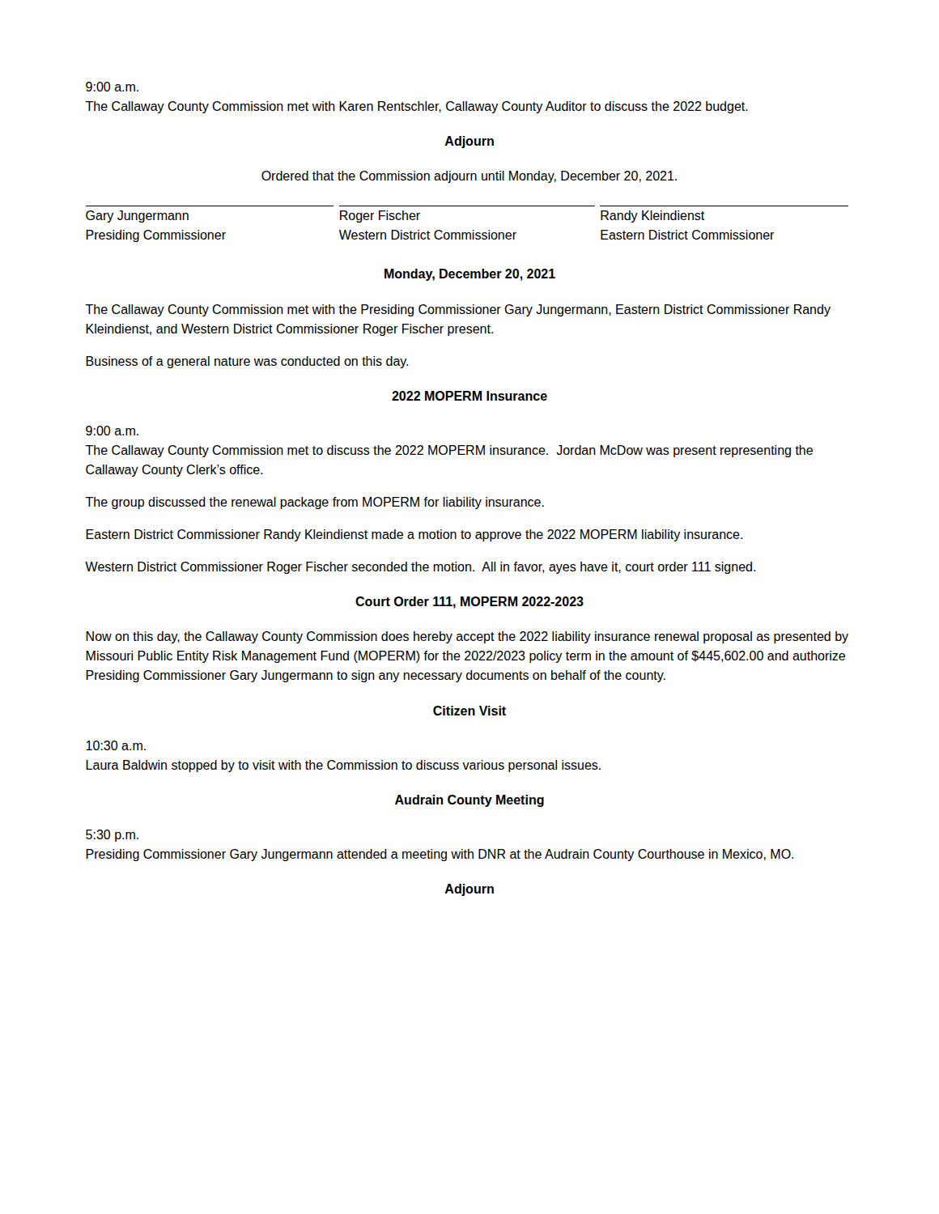9:00 a.m.
The Callaway County Commission met with Karen Rentschler, Callaway County Auditor to discuss the 2022 budget.
Adjourn
Ordered that the Commission adjourn until Monday, December 20, 2021.
| Gary Jungermann | Roger Fischer | Randy Kleindienst |
| Presiding Commissioner | Western District Commissioner | Eastern District Commissioner |
Monday, December 20, 2021
The Callaway County Commission met with the Presiding Commissioner Gary Jungermann, Eastern District Commissioner Randy Kleindienst, and Western District Commissioner Roger Fischer present.
Business of a general nature was conducted on this day.
2022 MOPERM Insurance
9:00 a.m.
The Callaway County Commission met to discuss the 2022 MOPERM insurance. Jordan McDow was present representing the Callaway County Clerk’s office.
The group discussed the renewal package from MOPERM for liability insurance.
Eastern District Commissioner Randy Kleindienst made a motion to approve the 2022 MOPERM liability insurance.
Western District Commissioner Roger Fischer seconded the motion. All in favor, ayes have it, court order 111 signed.
Court Order 111, MOPERM 2022-2023
Now on this day, the Callaway County Commission does hereby accept the 2022 liability insurance renewal proposal as presented by Missouri Public Entity Risk Management Fund (MOPERM) for the 2022/2023 policy term in the amount of $445,602.00 and authorize Presiding Commissioner Gary Jungermann to sign any necessary documents on behalf of the county.
Citizen Visit
10:30 a.m.
Laura Baldwin stopped by to visit with the Commission to discuss various personal issues.
Audrain County Meeting
5:30 p.m.
Presiding Commissioner Gary Jungermann attended a meeting with DNR at the Audrain County Courthouse in Mexico, MO.
Adjourn